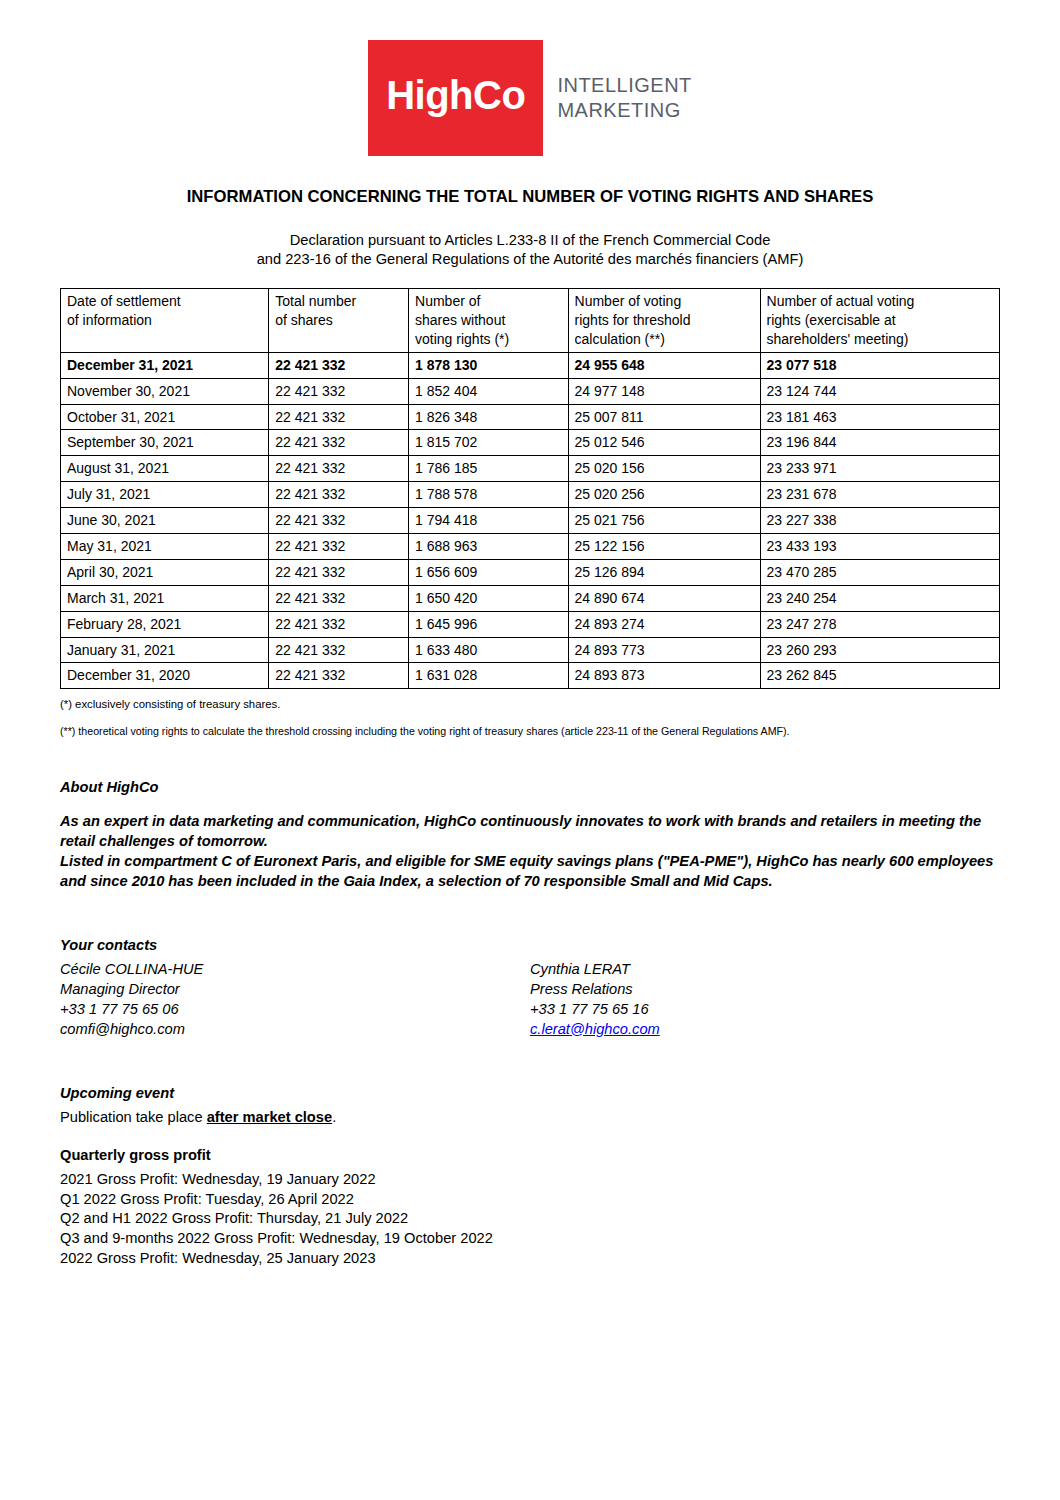HighCo INTELLIGENT
MARKETING
INFORMATION CONCERNING THE TOTAL NUMBER OF VOTING RIGHTS AND SHARES
Declaration pursuant to Articles L.233-8 II of the French Commercial Code
and 223-16 of the General Regulations of the Autorité des marchés financiers (AMF)
| Date of settlement of information | Total number of shares | Number of shares without voting rights (*) | Number of voting rights for threshold calculation (**) | Number of actual voting rights (exercisable at shareholders' meeting) |
| --- | --- | --- | --- | --- |
| December 31, 2021 | 22 421 332 | 1 878 130 | 24 955 648 | 23 077 518 |
| November 30, 2021 | 22 421 332 | 1 852 404 | 24 977 148 | 23 124 744 |
| October 31, 2021 | 22 421 332 | 1 826 348 | 25 007 811 | 23 181 463 |
| September 30, 2021 | 22 421 332 | 1 815 702 | 25 012 546 | 23 196 844 |
| August 31, 2021 | 22 421 332 | 1 786 185 | 25 020 156 | 23 233 971 |
| July 31, 2021 | 22 421 332 | 1 788 578 | 25 020 256 | 23 231 678 |
| June 30, 2021 | 22 421 332 | 1 794 418 | 25 021 756 | 23 227 338 |
| May 31, 2021 | 22 421 332 | 1 688 963 | 25 122 156 | 23 433 193 |
| April 30, 2021 | 22 421 332 | 1 656 609 | 25 126 894 | 23 470 285 |
| March 31, 2021 | 22 421 332 | 1 650 420 | 24 890 674 | 23 240 254 |
| February 28, 2021 | 22 421 332 | 1 645 996 | 24 893 274 | 23 247 278 |
| January 31, 2021 | 22 421 332 | 1 633 480 | 24 893 773 | 23 260 293 |
| December 31, 2020 | 22 421 332 | 1 631 028 | 24 893 873 | 23 262 845 |
(*) exclusively consisting of treasury shares.
(**) theoretical voting rights to calculate the threshold crossing including the voting right of treasury shares (article 223-11 of the General Regulations AMF).
About HighCo
As an expert in data marketing and communication, HighCo continuously innovates to work with brands and retailers in meeting the retail challenges of tomorrow.
Listed in compartment C of Euronext Paris, and eligible for SME equity savings plans ("PEA-PME"), HighCo has nearly 600 employees and since 2010 has been included in the Gaia Index, a selection of 70 responsible Small and Mid Caps.
Your contacts
| Cécile COLLINA-HUE Managing Director +33 1 77 75 65 06 comfi@highco.com | Cynthia LERAT Press Relations +33 1 77 75 65 16 c.lerat@highco.com |
Upcoming event
Publication take place after market close.
Quarterly gross profit
2021 Gross Profit: Wednesday, 19 January 2022
Q1 2022 Gross Profit: Tuesday, 26 April 2022
Q2 and H1 2022 Gross Profit: Thursday, 21 July 2022
Q3 and 9-months 2022 Gross Profit: Wednesday, 19 October 2022
2022 Gross Profit: Wednesday, 25 January 2023